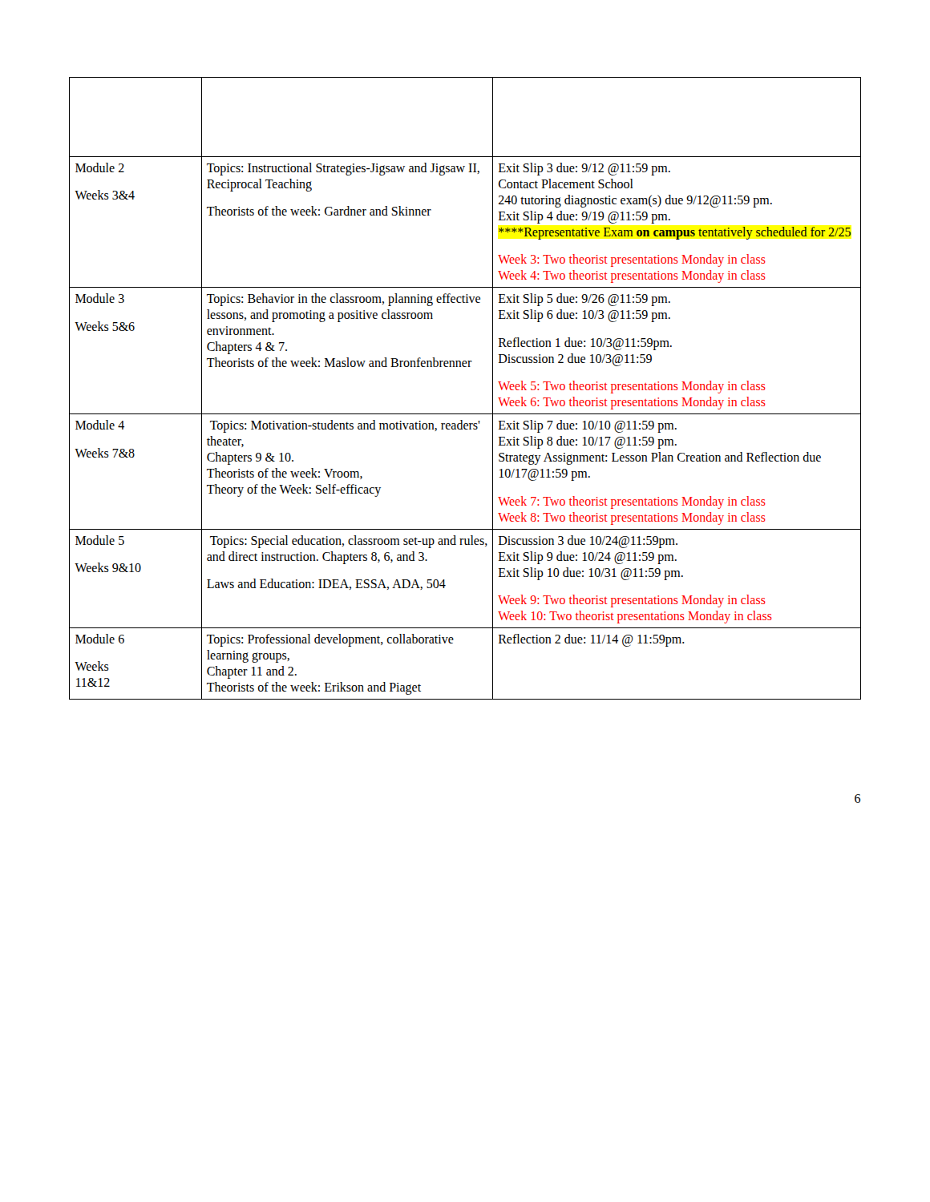| Module 2 Weeks 3&4 | Topics: Instructional Strategies-Jigsaw and Jigsaw II, Reciprocal Teaching Theorists of the week: Gardner and Skinner | Exit Slip 3 due: 9/12 @11:59 pm. Contact Placement School 240 tutoring diagnostic exam(s) due 9/12@11:59 pm. Exit Slip 4 due: 9/19 @11:59 pm. ****Representative Exam on campus tentatively scheduled for 2/25 Week 3: Two theorist presentations Monday in class Week 4: Two theorist presentations Monday in class |
| Module 3 Weeks 5&6 | Topics: Behavior in the classroom, planning effective lessons, and promoting a positive classroom environment. Chapters 4 & 7. Theorists of the week: Maslow and Bronfenbrenner | Exit Slip 5 due: 9/26 @11:59 pm. Exit Slip 6 due: 10/3 @11:59 pm. Reflection 1 due: 10/3@11:59pm. Discussion 2 due 10/3@11:59 Week 5: Two theorist presentations Monday in class Week 6: Two theorist presentations Monday in class |
| Module 4 Weeks 7&8 | Topics: Motivation-students and motivation, readers' theater, Chapters 9 & 10. Theorists of the week: Vroom, Theory of the Week: Self-efficacy | Exit Slip 7 due: 10/10 @11:59 pm. Exit Slip 8 due: 10/17 @11:59 pm. Strategy Assignment: Lesson Plan Creation and Reflection due 10/17@11:59 pm. Week 7: Two theorist presentations Monday in class Week 8: Two theorist presentations Monday in class |
| Module 5 Weeks 9&10 | Topics: Special education, classroom set-up and rules, and direct instruction. Chapters 8, 6, and 3. Laws and Education: IDEA, ESSA, ADA, 504 | Discussion 3 due 10/24@11:59pm. Exit Slip 9 due: 10/24 @11:59 pm. Exit Slip 10 due: 10/31 @11:59 pm. Week 9: Two theorist presentations Monday in class Week 10: Two theorist presentations Monday in class |
| Module 6 Weeks 11&12 | Topics: Professional development, collaborative learning groups, Chapter 11 and 2. Theorists of the week: Erikson and Piaget | Reflection 2 due: 11/14 @ 11:59pm. |
6